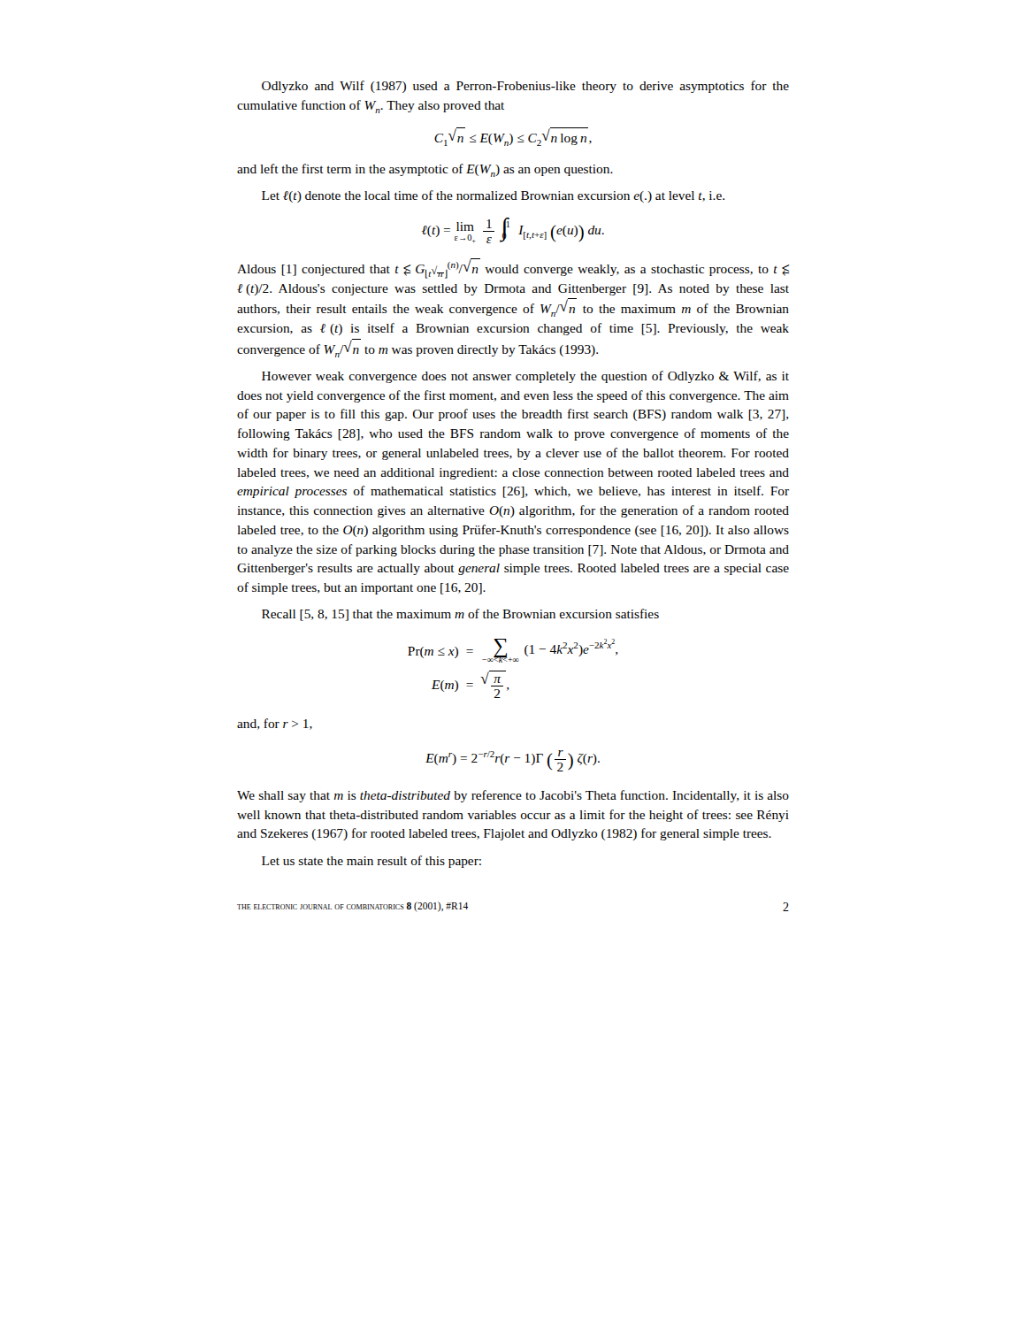Odlyzko and Wilf (1987) used a Perron-Frobenius-like theory to derive asymptotics for the cumulative function of Wn. They also proved that
C1n ≤ E(Wn) ≤ C2n log n,
and left the first term in the asymptotic of E(Wn) as an open question.
Let ℓ(t) denote the local time of the normalized Brownian excursion e(.) at level t, i.e.
ℓ(t) = lim ε→0+ 1 ε ∫10 I[t,t+ε] (e(u)) du.
Aldous [1] conjectured that t ⥶ G⌊tn⌋(n)/n would converge weakly, as a stochastic process, to t ⥶ ℓ(t)/2. Aldous's conjecture was settled by Drmota and Gittenberger [9]. As noted by these last authors, their result entails the weak convergence of Wn/n to the maximum m of the Brownian excursion, as ℓ(t) is itself a Brownian excursion changed of time [5]. Previously, the weak convergence of Wn/n to m was proven directly by Takács (1993).
However weak convergence does not answer completely the question of Odlyzko & Wilf, as it does not yield convergence of the first moment, and even less the speed of this convergence. The aim of our paper is to fill this gap. Our proof uses the breadth first search (BFS) random walk [3, 27], following Takács [28], who used the BFS random walk to prove convergence of moments of the width for binary trees, or general unlabeled trees, by a clever use of the ballot theorem. For rooted labeled trees, we need an additional ingredient: a close connection between rooted labeled trees and empirical processes of mathematical statistics [26], which, we believe, has interest in itself. For instance, this connection gives an alternative O(n) algorithm, for the generation of a random rooted labeled tree, to the O(n) algorithm using Prüfer-Knuth's correspondence (see [16, 20]). It also allows to analyze the size of parking blocks during the phase transition [7]. Note that Aldous, or Drmota and Gittenberger's results are actually about general simple trees. Rooted labeled trees are a special case of simple trees, but an important one [16, 20].
Recall [5, 8, 15] that the maximum m of the Brownian excursion satisfies
| Pr( m ≤ x ) | = | ∑ −∞< k <+∞ (1 − 4 k 2 x 2 ) e −2 k 2 x 2 , |
| E ( m ) | = | π 2 , |
and, for r > 1,
E(mr) = 2−r/2r(r − 1)Γ (r 2) ζ(r).
We shall say that m is theta-distributed by reference to Jacobi's Theta function. Incidentally, it is also well known that theta-distributed random variables occur as a limit for the height of trees: see Rényi and Szekeres (1967) for rooted labeled trees, Flajolet and Odlyzko (1982) for general simple trees.
Let us state the main result of this paper:
the electronic journal of combinatorics 8 (2001), #R14 2